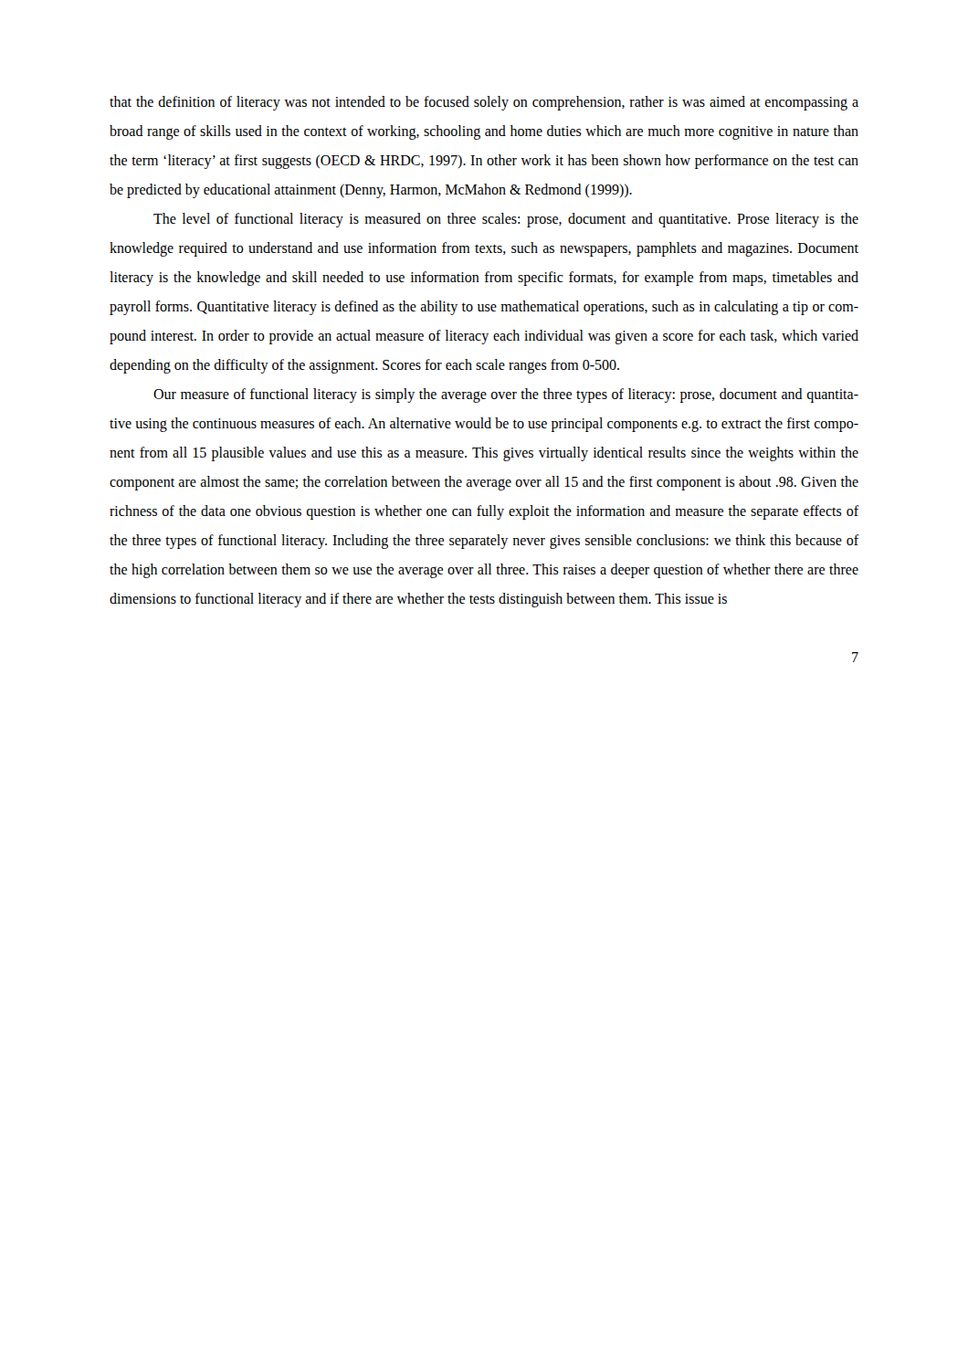that the definition of literacy was not intended to be focused solely on comprehension, rather is was aimed at encompassing a broad range of skills used in the context of working, schooling and home duties which are much more cognitive in nature than the term ‘literacy’ at first suggests (OECD & HRDC, 1997). In other work it has been shown how performance on the test can be predicted by educational attainment (Denny, Harmon, McMahon & Redmond (1999)).
The level of functional literacy is measured on three scales: prose, document and quantitative. Prose literacy is the knowledge required to understand and use information from texts, such as newspapers, pamphlets and magazines. Document literacy is the knowledge and skill needed to use information from specific formats, for example from maps, timetables and payroll forms. Quantitative literacy is defined as the ability to use mathematical operations, such as in calculating a tip or compound interest. In order to provide an actual measure of literacy each individual was given a score for each task, which varied depending on the difficulty of the assignment. Scores for each scale ranges from 0-500.
Our measure of functional literacy is simply the average over the three types of literacy: prose, document and quantitative using the continuous measures of each. An alternative would be to use principal components e.g. to extract the first component from all 15 plausible values and use this as a measure. This gives virtually identical results since the weights within the component are almost the same; the correlation between the average over all 15 and the first component is about .98. Given the richness of the data one obvious question is whether one can fully exploit the information and measure the separate effects of the three types of functional literacy. Including the three separately never gives sensible conclusions: we think this because of the high correlation between them so we use the average over all three. This raises a deeper question of whether there are three dimensions to functional literacy and if there are whether the tests distinguish between them. This issue is
7